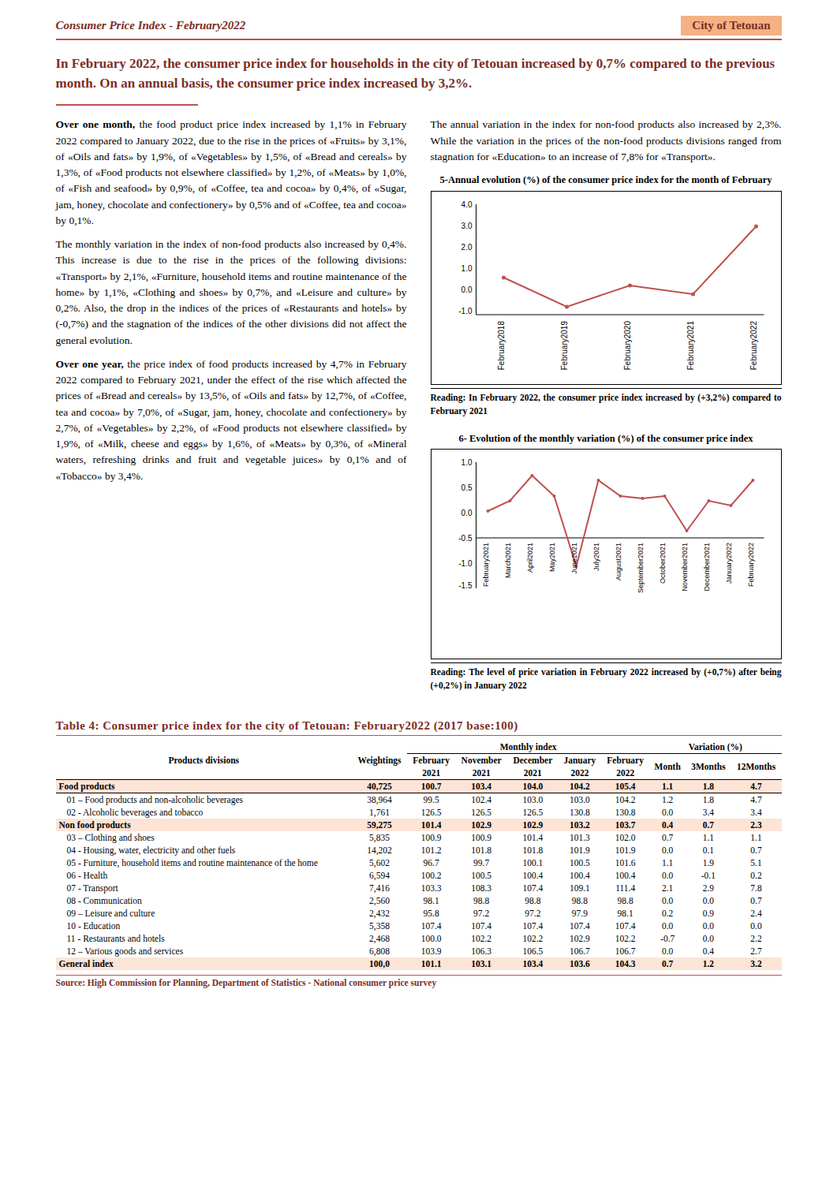Consumer Price Index - February2022
City of Tetouan
In February 2022, the consumer price index for households in the city of Tetouan increased by 0,7% compared to the previous month. On an annual basis, the consumer price index increased by 3,2%.
Over one month, the food product price index increased by 1,1% in February 2022 compared to January 2022, due to the rise in the prices of «Fruits» by 3,1%, of «Oils and fats» by 1,9%, of «Vegetables» by 1,5%, of «Bread and cereals» by 1,3%, of «Food products not elsewhere classified» by 1,2%, of «Meats» by 1,0%, of «Fish and seafood» by 0,9%, of «Coffee, tea and cocoa» by 0,4%, of «Sugar, jam, honey, chocolate and confectionery» by 0,5% and of «Coffee, tea and cocoa» by 0,1%.
The monthly variation in the index of non-food products also increased by 0,4%. This increase is due to the rise in the prices of the following divisions: «Transport» by 2,1%, «Furniture, household items and routine maintenance of the home» by 1,1%, «Clothing and shoes» by 0,7%, and «Leisure and culture» by 0,2%. Also, the drop in the indices of the prices of «Restaurants and hotels» by (-0,7%) and the stagnation of the indices of the other divisions did not affect the general evolution.
Over one year, the price index of food products increased by 4,7% in February 2022 compared to February 2021, under the effect of the rise which affected the prices of «Bread and cereals» by 13,5%, of «Oils and fats» by 12,7%, of «Coffee, tea and cocoa» by 7,0%, of «Sugar, jam, honey, chocolate and confectionery» by 2,7%, of «Vegetables» by 2,2%, of «Food products not elsewhere classified» by 1,9%, of «Milk, cheese and eggs» by 1,6%, of «Meats» by 0,3%, of «Mineral waters, refreshing drinks and fruit and vegetable juices» by 0,1% and of «Tobacco» by 3,4%.
The annual variation in the index for non-food products also increased by 2,3%. While the variation in the prices of the non-food products divisions ranged from stagnation for «Education» to an increase of 7,8% for «Transport».
5-Annual evolution (%) of the consumer price index for the month of February
4.0 3.0 2.0 1.0 0.0 -1.0 February2018 February2019 February2020 February2021 February2022
Reading: In February 2022, the consumer price index increased by (+3,2%) compared to February 2021
6- Evolution of the monthly variation (%) of the consumer price index
1.0 0.5 0.0 -0.5 -1.0 -1.5 February2021 March2021 April2021 May2021 June2021 July2021 August2021 September2021 October2021 November2021 December2021 January2022 February2022
Reading: The level of price variation in February 2022 increased by (+0,7%) after being (+0,2%) in January 2022
Table 4: Consumer price index for the city of Tetouan: February2022 (2017 base:100)
| Products divisions | Weightings | Monthly index | Variation (%) |
| --- | --- | --- | --- |
| February | November | December | January | February | Month | 3Months | 12Months |
| 2021 | 2021 | 2021 | 2022 | 2022 |
| Food products | 40,725 | 100.7 | 103.4 | 104.0 | 104.2 | 105.4 | 1.1 | 1.8 | 4.7 |
| 01 – Food products and non-alcoholic beverages | 38,964 | 99.5 | 102.4 | 103.0 | 103.0 | 104.2 | 1.2 | 1.8 | 4.7 |
| 02 - Alcoholic beverages and tobacco | 1,761 | 126.5 | 126.5 | 126.5 | 130.8 | 130.8 | 0.0 | 3.4 | 3.4 |
| Non food products | 59,275 | 101.4 | 102.9 | 102.9 | 103.2 | 103.7 | 0.4 | 0.7 | 2.3 |
| 03 – Clothing and shoes | 5,835 | 100.9 | 100.9 | 101.4 | 101.3 | 102.0 | 0.7 | 1.1 | 1.1 |
| 04 - Housing, water, electricity and other fuels | 14,202 | 101.2 | 101.8 | 101.8 | 101.9 | 101.9 | 0.0 | 0.1 | 0.7 |
| 05 - Furniture, household items and routine maintenance of the home | 5,602 | 96.7 | 99.7 | 100.1 | 100.5 | 101.6 | 1.1 | 1.9 | 5.1 |
| 06 - Health | 6,594 | 100.2 | 100.5 | 100.4 | 100.4 | 100.4 | 0.0 | -0.1 | 0.2 |
| 07 - Transport | 7,416 | 103.3 | 108.3 | 107.4 | 109.1 | 111.4 | 2.1 | 2.9 | 7.8 |
| 08 - Communication | 2,560 | 98.1 | 98.8 | 98.8 | 98.8 | 98.8 | 0.0 | 0.0 | 0.7 |
| 09 – Leisure and culture | 2,432 | 95.8 | 97.2 | 97.2 | 97.9 | 98.1 | 0.2 | 0.9 | 2.4 |
| 10 - Education | 5,358 | 107.4 | 107.4 | 107.4 | 107.4 | 107.4 | 0.0 | 0.0 | 0.0 |
| 11 - Restaurants and hotels | 2,468 | 100.0 | 102.2 | 102.2 | 102.9 | 102.2 | -0.7 | 0.0 | 2.2 |
| 12 – Various goods and services | 6,808 | 103.9 | 106.3 | 106.5 | 106.7 | 106.7 | 0.0 | 0.4 | 2.7 |
| General index | 100,0 | 101.1 | 103.1 | 103.4 | 103.6 | 104.3 | 0.7 | 1.2 | 3.2 |
Source: High Commission for Planning, Department of Statistics - National consumer price survey